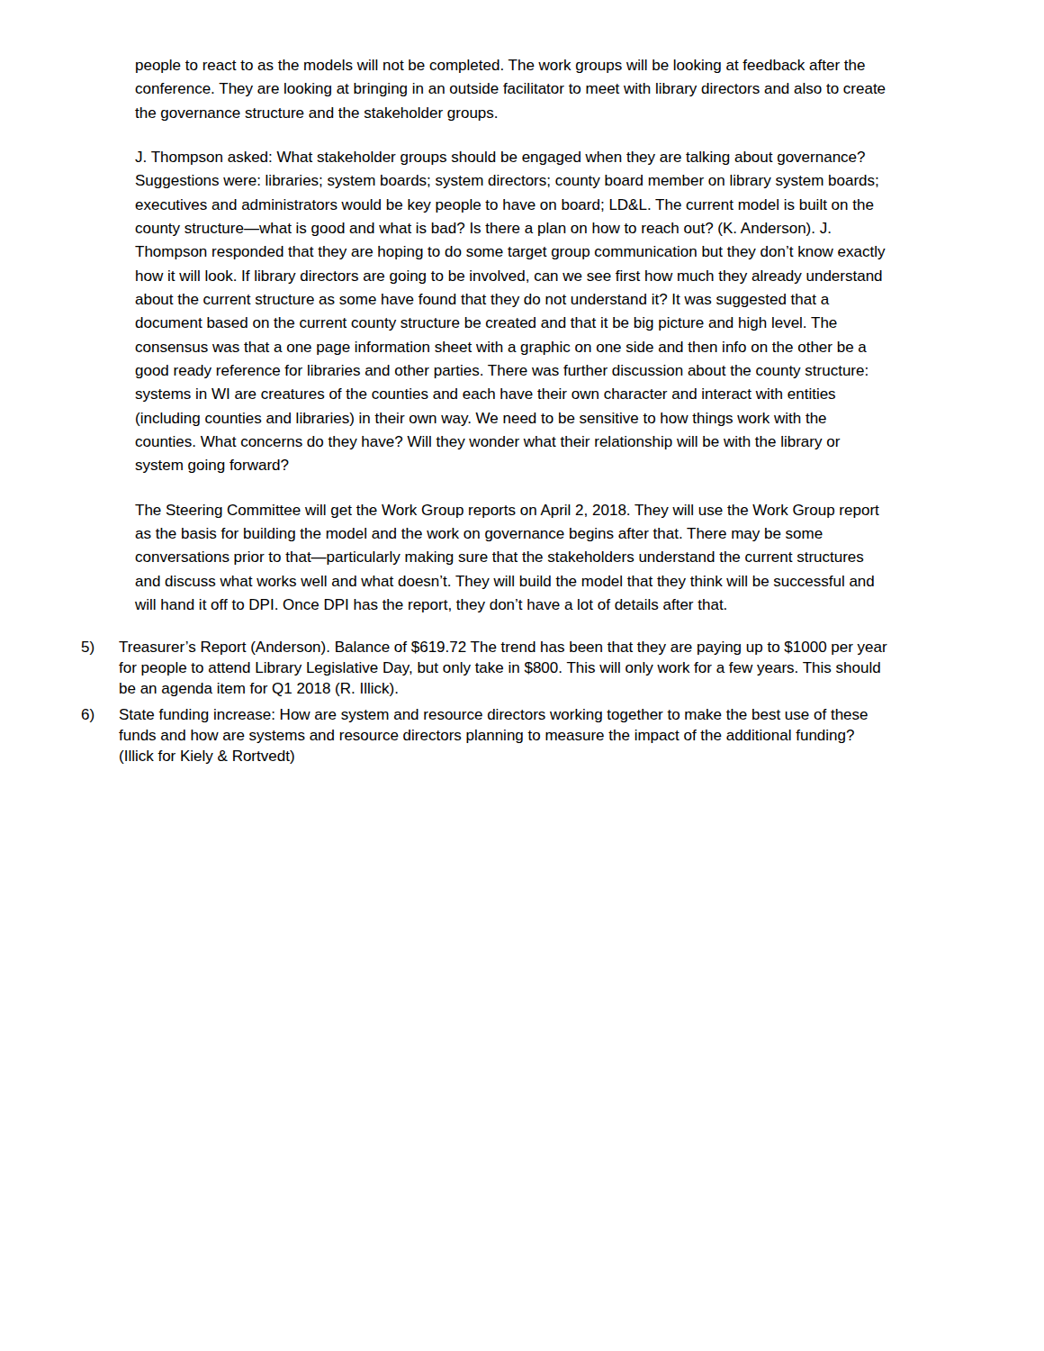people to react to as the models will not be completed. The work groups will be looking at feedback after the conference. They are looking at bringing in an outside facilitator to meet with library directors and also to create the governance structure and the stakeholder groups.
J. Thompson asked: What stakeholder groups should be engaged when they are talking about governance? Suggestions were: libraries; system boards; system directors; county board member on library system boards; executives and administrators would be key people to have on board; LD&L. The current model is built on the county structure—what is good and what is bad? Is there a plan on how to reach out? (K. Anderson). J. Thompson responded that they are hoping to do some target group communication but they don’t know exactly how it will look. If library directors are going to be involved, can we see first how much they already understand about the current structure as some have found that they do not understand it? It was suggested that a document based on the current county structure be created and that it be big picture and high level. The consensus was that a one page information sheet with a graphic on one side and then info on the other be a good ready reference for libraries and other parties. There was further discussion about the county structure: systems in WI are creatures of the counties and each have their own character and interact with entities (including counties and libraries) in their own way. We need to be sensitive to how things work with the counties. What concerns do they have? Will they wonder what their relationship will be with the library or system going forward?
The Steering Committee will get the Work Group reports on April 2, 2018. They will use the Work Group report as the basis for building the model and the work on governance begins after that. There may be some conversations prior to that—particularly making sure that the stakeholders understand the current structures and discuss what works well and what doesn’t. They will build the model that they think will be successful and will hand it off to DPI. Once DPI has the report, they don’t have a lot of details after that.
Treasurer’s Report (Anderson). Balance of $619.72 The trend has been that they are paying up to $1000 per year for people to attend Library Legislative Day, but only take in $800. This will only work for a few years. This should be an agenda item for Q1 2018 (R. Illick).
State funding increase: How are system and resource directors working together to make the best use of these funds and how are systems and resource directors planning to measure the impact of the additional funding? (Illick for Kiely & Rortvedt)